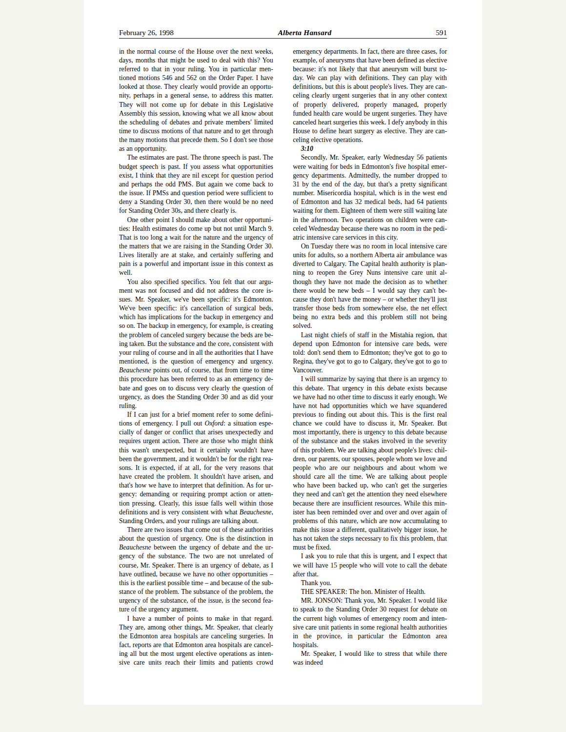February 26, 1998 Alberta Hansard 591
in the normal course of the House over the next weeks, days, months that might be used to deal with this? You referred to that in your ruling. You in particular mentioned motions 546 and 562 on the Order Paper. I have looked at those. They clearly would provide an opportunity, perhaps in a general sense, to address this matter. They will not come up for debate in this Legislative Assembly this session, knowing what we all know about the scheduling of debates and private members' limited time to discuss motions of that nature and to get through the many motions that precede them. So I don't see those as an opportunity.
The estimates are past. The throne speech is past. The budget speech is past. If you assess what opportunities exist, I think that they are nil except for question period and perhaps the odd PMS. But again we come back to the issue. If PMSs and question period were sufficient to deny a Standing Order 30, then there would be no need for Standing Order 30s, and there clearly is.
One other point I should make about other opportunities: Health estimates do come up but not until March 9. That is too long a wait for the nature and the urgency of the matters that we are raising in the Standing Order 30. Lives literally are at stake, and certainly suffering and pain is a powerful and important issue in this context as well.
You also specified specifics. You felt that our argument was not focused and did not address the core issues. Mr. Speaker, we've been specific: it's Edmonton. We've been specific: it's cancellation of surgical beds, which has implications for the backup in emergency and so on. The backup in emergency, for example, is creating the problem of canceled surgery because the beds are being taken. But the substance and the core, consistent with your ruling of course and in all the authorities that I have mentioned, is the question of emergency and urgency. Beauchesne points out, of course, that from time to time this procedure has been referred to as an emergency debate and goes on to discuss very clearly the question of urgency, as does the Standing Order 30 and as did your ruling.
If I can just for a brief moment refer to some definitions of emergency. I pull out Oxford: a situation especially of danger or conflict that arises unexpectedly and requires urgent action. There are those who might think this wasn't unexpected, but it certainly wouldn't have been the government, and it wouldn't be for the right reasons. It is expected, if at all, for the very reasons that have created the problem. It shouldn't have arisen, and that's how we have to interpret that definition. As for urgency: demanding or requiring prompt action or attention pressing. Clearly, this issue falls well within those definitions and is very consistent with what Beauchesne, Standing Orders, and your rulings are talking about.
There are two issues that come out of these authorities about the question of urgency. One is the distinction in Beauchesne between the urgency of debate and the urgency of the substance. The two are not unrelated of course, Mr. Speaker. There is an urgency of debate, as I have outlined, because we have no other opportunities – this is the earliest possible time – and because of the substance of the problem. The substance of the problem, the urgency of the substance, of the issue, is the second feature of the urgency argument.
I have a number of points to make in that regard. They are, among other things, Mr. Speaker, that clearly the Edmonton area hospitals are canceling surgeries. In fact, reports are that Edmonton area hospitals are canceling all but the most urgent elective operations as intensive care units reach their limits and patients crowd emergency departments. In fact, there are three cases, for example, of aneurysms that have been defined as elective because: it's not likely that that aneurysm will burst today. We can play with definitions. They can play with definitions, but this is about people's lives. They are canceling clearly urgent surgeries that in any other context of properly delivered, properly managed, properly funded health care would be urgent surgeries. They have canceled heart surgeries this week. I defy anybody in this House to define heart surgery as elective. They are canceling elective operations.
3:10
Secondly, Mr. Speaker, early Wednesday 56 patients were waiting for beds in Edmonton's five hospital emergency departments. Admittedly, the number dropped to 31 by the end of the day, but that's a pretty significant number. Misericordia hospital, which is in the west end of Edmonton and has 32 medical beds, had 64 patients waiting for them. Eighteen of them were still waiting late in the afternoon. Two operations on children were canceled Wednesday because there was no room in the pediatric intensive care services in this city.
On Tuesday there was no room in local intensive care units for adults, so a northern Alberta air ambulance was diverted to Calgary. The Capital health authority is planning to reopen the Grey Nuns intensive care unit although they have not made the decision as to whether there would be new beds – I would say they can't because they don't have the money – or whether they'll just transfer those beds from somewhere else, the net effect being no extra beds and this problem still not being solved.
Last night chiefs of staff in the Mistahia region, that depend upon Edmonton for intensive care beds, were told: don't send them to Edmonton; they've got to go to Regina, they've got to go to Calgary, they've got to go to Vancouver.
I will summarize by saying that there is an urgency to this debate. That urgency in this debate exists because we have had no other time to discuss it early enough. We have not had opportunities which we have squandered previous to finding out about this. This is the first real chance we could have to discuss it, Mr. Speaker. But most importantly, there is urgency to this debate because of the substance and the stakes involved in the severity of this problem. We are talking about people's lives: children, our parents, our spouses, people whom we love and people who are our neighbours and about whom we should care all the time. We are talking about people who have been backed up, who can't get the surgeries they need and can't get the attention they need elsewhere because there are insufficient resources. While this minister has been reminded over and over and over again of problems of this nature, which are now accumulating to make this issue a different, qualitatively bigger issue, he has not taken the steps necessary to fix this problem, that must be fixed.
I ask you to rule that this is urgent, and I expect that we will have 15 people who will vote to call the debate after that.
Thank you.
THE SPEAKER: The hon. Minister of Health.
MR. JONSON: Thank you, Mr. Speaker. I would like to speak to the Standing Order 30 request for debate on the current high volumes of emergency room and intensive care unit patients in some regional health authorities in the province, in particular the Edmonton area hospitals.
Mr. Speaker, I would like to stress that while there was indeed